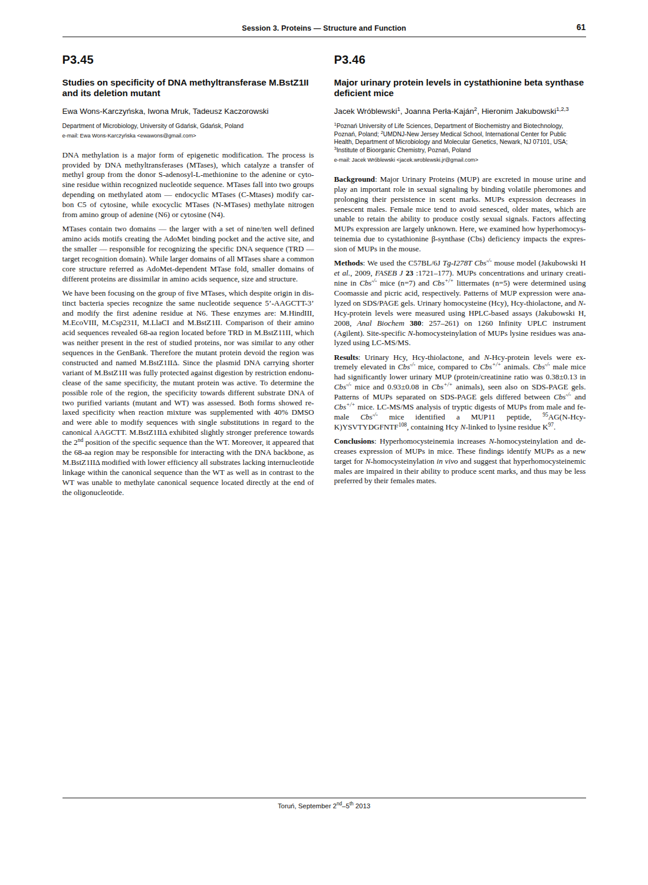Session 3. Proteins — Structure and Function
61
P3.45
Studies on specificity of DNA methyltransferase M.BstZ1II and its deletion mutant
Ewa Wons-Karczyńska, Iwona Mruk, Tadeusz Kaczorowski
Department of Microbiology, University of Gdańsk, Gdańsk, Poland
e-mail: Ewa Wons-Karczyńska <ewawons@gmail.com>
DNA methylation is a major form of epigenetic modification. The process is provided by DNA methyltransferases (MTases), which catalyze a transfer of methyl group from the donor S-adenosyl-L-methionine to the adenine or cytosine residue within recognized nucleotide sequence. MTases fall into two groups depending on methylated atom — endocyclic MTases (C-Mtases) modify carbon C5 of cytosine, while exocyclic MTases (N-MTases) methylate nitrogen from amino group of adenine (N6) or cytosine (N4).
MTases contain two domains — the larger with a set of nine/ten well defined amino acids motifs creating the AdoMet binding pocket and the active site, and the smaller — responsible for recognizing the specific DNA sequence (TRD — target recognition domain). While larger domains of all MTases share a common core structure referred as AdoMet-dependent MTase fold, smaller domains of different proteins are dissimilar in amino acids sequence, size and structure.
We have been focusing on the group of five MTases, which despite origin in distinct bacteria species recognize the same nucleotide sequence 5’-AAGCTT-3’ and modify the first adenine residue at N6. These enzymes are: M.HindIII, M.EcoVIII, M.Csp231I, M.LlaCI and M.BstZ1II. Comparison of their amino acid sequences revealed 68-aa region located before TRD in M.BstZ11II, which was neither present in the rest of studied proteins, nor was similar to any other sequences in the GenBank. Therefore the mutant protein devoid the region was constructed and named M.BstZ1IIΔ. Since the plasmid DNA carrying shorter variant of M.BstZ1II was fully protected against digestion by restriction endonuclease of the same specificity, the mutant protein was active. To determine the possible role of the region, the specificity towards different substrate DNA of two purified variants (mutant and WT) was assessed. Both forms showed relaxed specificity when reaction mixture was supplemented with 40% DMSO and were able to modify sequences with single substitutions in regard to the canonical AAGCTT. M.BstZ1IIΔ exhibited slightly stronger preference towards the 2nd position of the specific sequence than the WT. Moreover, it appeared that the 68-aa region may be responsible for interacting with the DNA backbone, as M.BstZ1IIΔ modified with lower efficiency all substrates lacking internucleotide linkage within the canonical sequence than the WT as well as in contrast to the WT was unable to methylate canonical sequence located directly at the end of the oligonucleotide.
P3.46
Major urinary protein levels in cystathionine beta synthase deficient mice
Jacek Wróblewski1, Joanna Perła-Kaján2, Hieronim Jakubowski1,2,3
1Poznań University of Life Sciences, Department of Biochemistry and Biotechnology, Poznań, Poland; 2UMDNJ-New Jersey Medical School, International Center for Public Health, Department of Microbiology and Molecular Genetics, Newark, NJ 07101, USA; 3Institute of Bioorganic Chemistry, Poznań, Poland
e-mail: Jacek Wróblewski <jacek.wroblewski.jr@gmail.com>
Background: Major Urinary Proteins (MUP) are excreted in mouse urine and play an important role in sexual signaling by binding volatile pheromones and prolonging their persistence in scent marks. MUPs expression decreases in senescent males. Female mice tend to avoid senesced, older mates, which are unable to retain the ability to produce costly sexual signals. Factors affecting MUPs expression are largely unknown. Here, we examined how hyperhomocysteinemia due to cystathionine β-synthase (Cbs) deficiency impacts the expression of MUPs in the mouse.
Methods: We used the C57BL/6J Tg-I278T Cbs-/- mouse model (Jakubowski H et al., 2009, FASEB J 23 :1721–177). MUPs concentrations and urinary creatinine in Cbs-/- mice (n=7) and Cbs+/+ littermates (n=5) were determined using Coomassie and picric acid, respectively. Patterns of MUP expression were analyzed on SDS/PAGE gels. Urinary homocysteine (Hcy), Hcy-thiolactone, and N-Hcy-protein levels were measured using HPLC-based assays (Jakubowski H, 2008, Anal Biochem 380: 257–261) on 1260 Infinity UPLC instrument (Agilent). Site-specific N-homocysteinylation of MUPs lysine residues was analyzed using LC-MS/MS.
Results: Urinary Hcy, Hcy-thiolactone, and N-Hcy-protein levels were extremely elevated in Cbs-/- mice, compared to Cbs+/+ animals. Cbs-/- male mice had significantly lower urinary MUP (protein/creatinine ratio was 0.38±0.13 in Cbs-/- mice and 0.93±0.08 in Cbs+/+ animals), seen also on SDS-PAGE gels. Patterns of MUPs separated on SDS-PAGE gels differed between Cbs-/- and Cbs+/+ mice. LC-MS/MS analysis of tryptic digests of MUPs from male and female Cbs-/- mice identified a MUP11 peptide, 95AG(N-Hcy-K)YSVTYDGFNTF108, containing Hcy N-linked to lysine residue K97.
Conclusions: Hyperhomocysteinemia increases N-homocysteinylation and decreases expression of MUPs in mice. These findings identify MUPs as a new target for N-homocysteinylation in vivo and suggest that hyperhomocysteinemic males are impaired in their ability to produce scent marks, and thus may be less preferred by their females mates.
Toruń, September 2nd–5th 2013